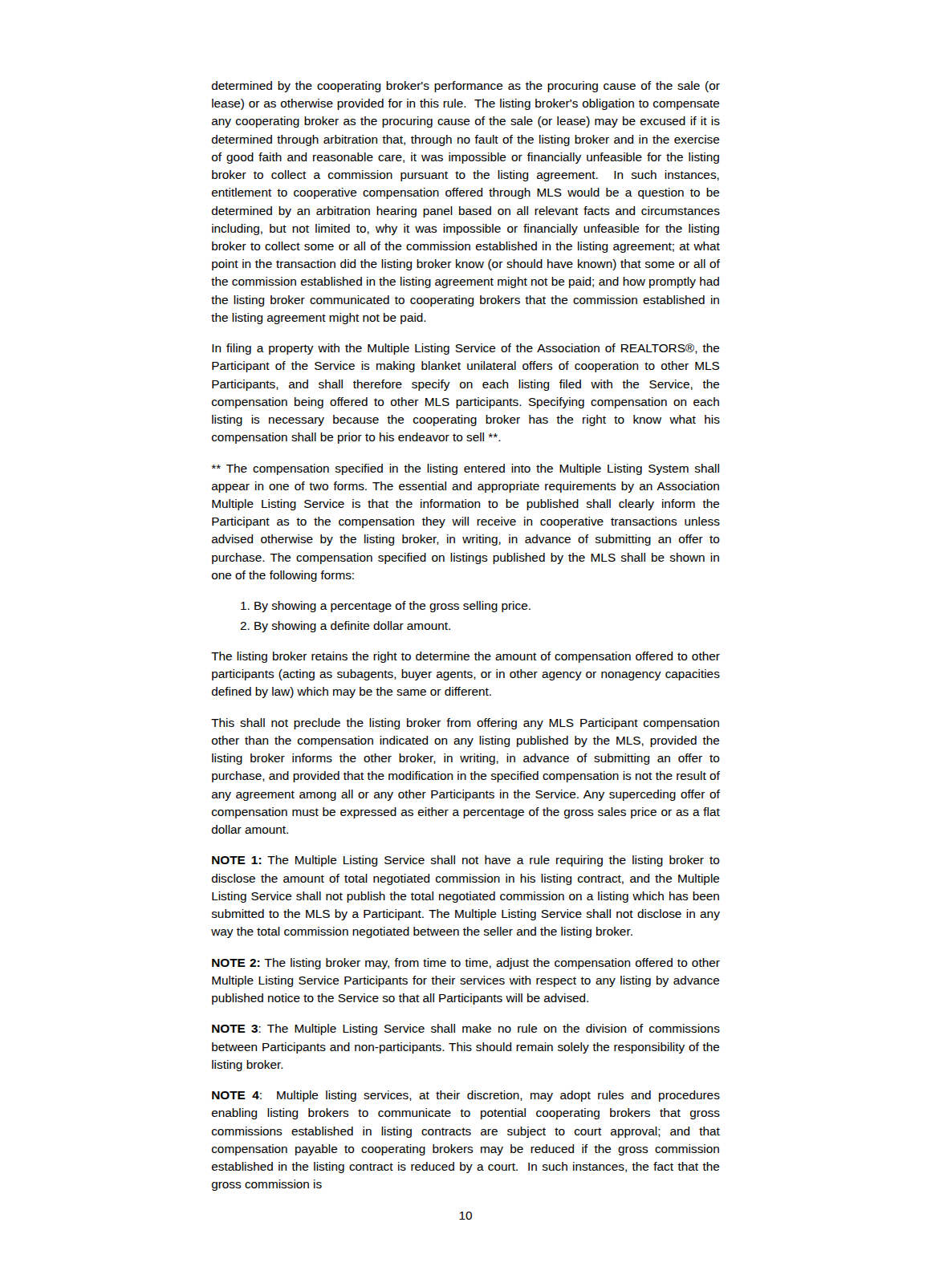determined by the cooperating broker's performance as the procuring cause of the sale (or lease) or as otherwise provided for in this rule. The listing broker's obligation to compensate any cooperating broker as the procuring cause of the sale (or lease) may be excused if it is determined through arbitration that, through no fault of the listing broker and in the exercise of good faith and reasonable care, it was impossible or financially unfeasible for the listing broker to collect a commission pursuant to the listing agreement. In such instances, entitlement to cooperative compensation offered through MLS would be a question to be determined by an arbitration hearing panel based on all relevant facts and circumstances including, but not limited to, why it was impossible or financially unfeasible for the listing broker to collect some or all of the commission established in the listing agreement; at what point in the transaction did the listing broker know (or should have known) that some or all of the commission established in the listing agreement might not be paid; and how promptly had the listing broker communicated to cooperating brokers that the commission established in the listing agreement might not be paid.
In filing a property with the Multiple Listing Service of the Association of REALTORS®, the Participant of the Service is making blanket unilateral offers of cooperation to other MLS Participants, and shall therefore specify on each listing filed with the Service, the compensation being offered to other MLS participants. Specifying compensation on each listing is necessary because the cooperating broker has the right to know what his compensation shall be prior to his endeavor to sell **.
** The compensation specified in the listing entered into the Multiple Listing System shall appear in one of two forms. The essential and appropriate requirements by an Association Multiple Listing Service is that the information to be published shall clearly inform the Participant as to the compensation they will receive in cooperative transactions unless advised otherwise by the listing broker, in writing, in advance of submitting an offer to purchase. The compensation specified on listings published by the MLS shall be shown in one of the following forms:
By showing a percentage of the gross selling price.
By showing a definite dollar amount.
The listing broker retains the right to determine the amount of compensation offered to other participants (acting as subagents, buyer agents, or in other agency or nonagency capacities defined by law) which may be the same or different.
This shall not preclude the listing broker from offering any MLS Participant compensation other than the compensation indicated on any listing published by the MLS, provided the listing broker informs the other broker, in writing, in advance of submitting an offer to purchase, and provided that the modification in the specified compensation is not the result of any agreement among all or any other Participants in the Service. Any superceding offer of compensation must be expressed as either a percentage of the gross sales price or as a flat dollar amount.
NOTE 1: The Multiple Listing Service shall not have a rule requiring the listing broker to disclose the amount of total negotiated commission in his listing contract, and the Multiple Listing Service shall not publish the total negotiated commission on a listing which has been submitted to the MLS by a Participant. The Multiple Listing Service shall not disclose in any way the total commission negotiated between the seller and the listing broker.
NOTE 2: The listing broker may, from time to time, adjust the compensation offered to other Multiple Listing Service Participants for their services with respect to any listing by advance published notice to the Service so that all Participants will be advised.
NOTE 3: The Multiple Listing Service shall make no rule on the division of commissions between Participants and non-participants. This should remain solely the responsibility of the listing broker.
NOTE 4: Multiple listing services, at their discretion, may adopt rules and procedures enabling listing brokers to communicate to potential cooperating brokers that gross commissions established in listing contracts are subject to court approval; and that compensation payable to cooperating brokers may be reduced if the gross commission established in the listing contract is reduced by a court. In such instances, the fact that the gross commission is
10